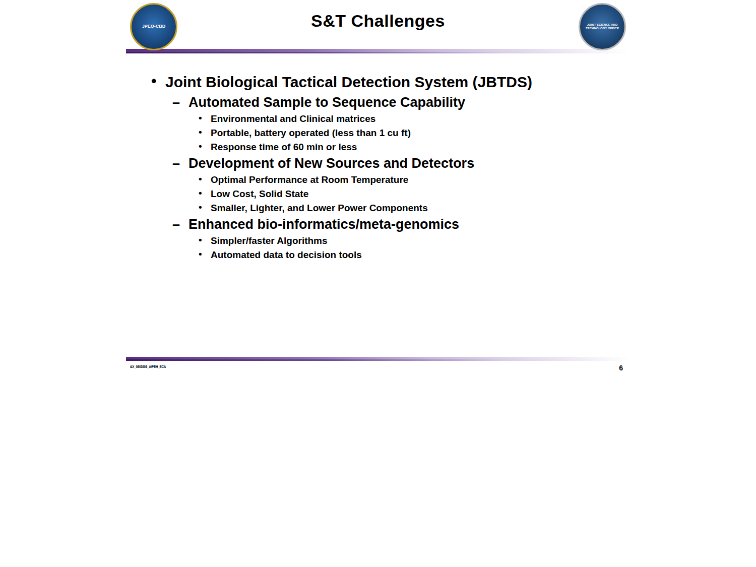S&T Challenges
Joint Biological Tactical Detection System (JBTDS)
Automated Sample to Sequence Capability
Environmental and Clinical matrices
Portable, battery operated (less than 1 cu ft)
Response time of 60 min or less
Development of New Sources and Detectors
Optimal Performance at Room Temperature
Low Cost, Solid State
Smaller, Lighter, and Lower Power Components
Enhanced bio-informatics/meta-genomics
Simpler/faster Algorithms
Automated data to decision tools
&X_0805203_A/PEH_ECA
6